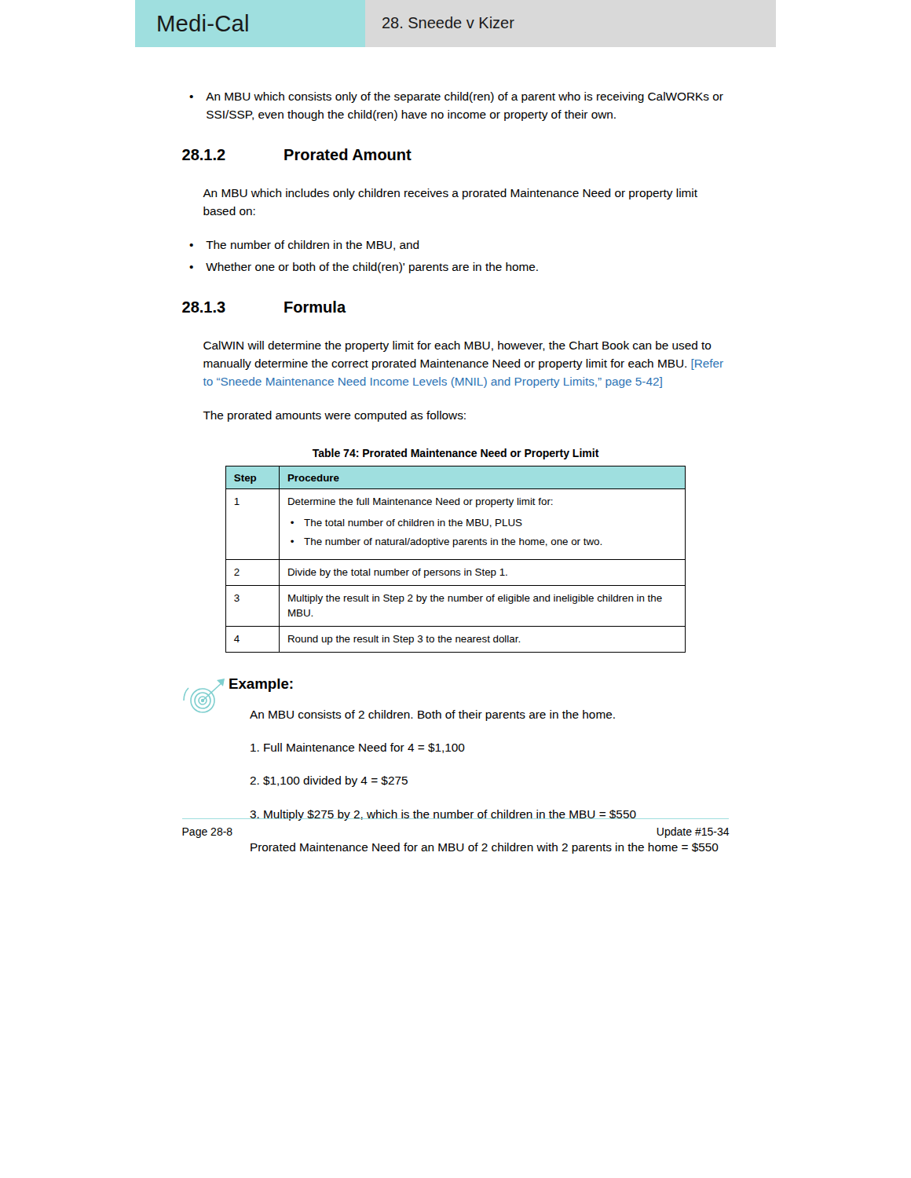Medi-Cal
28. Sneede v Kizer
An MBU which consists only of the separate child(ren) of a parent who is receiving CalWORKs or SSI/SSP, even though the child(ren) have no income or property of their own.
28.1.2 Prorated Amount
An MBU which includes only children receives a prorated Maintenance Need or property limit based on:
The number of children in the MBU, and
Whether one or both of the child(ren)' parents are in the home.
28.1.3 Formula
CalWIN will determine the property limit for each MBU, however, the Chart Book can be used to manually determine the correct prorated Maintenance Need or property limit for each MBU. [Refer to “Sneede Maintenance Need Income Levels (MNIL) and Property Limits,” page 5-42]
The prorated amounts were computed as follows:
Table 74: Prorated Maintenance Need or Property Limit
| Step | Procedure |
| --- | --- |
| 1 | Determine the full Maintenance Need or property limit for: The total number of children in the MBU, PLUS The number of natural/adoptive parents in the home, one or two. |
| 2 | Divide by the total number of persons in Step 1. |
| 3 | Multiply the result in Step 2 by the number of eligible and ineligible children in the MBU. |
| 4 | Round up the result in Step 3 to the nearest dollar. |
Example:
An MBU consists of 2 children. Both of their parents are in the home.
1. Full Maintenance Need for 4 = $1,100
2. $1,100 divided by 4 = $275
3. Multiply $275 by 2, which is the number of children in the MBU = $550
Prorated Maintenance Need for an MBU of 2 children with 2 parents in the home = $550
Page 28-8
Update #15-34